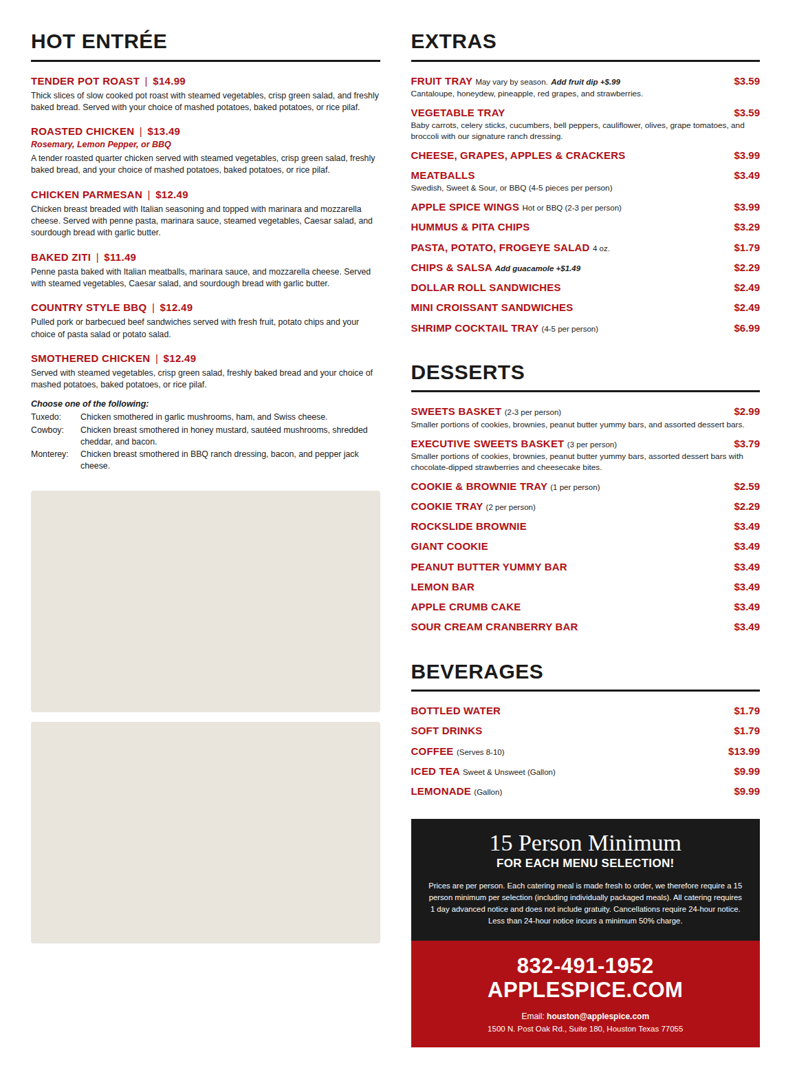Hot Entrée
Tender Pot Roast | $14.99
Thick slices of slow cooked pot roast with steamed vegetables, crisp green salad, and freshly baked bread. Served with your choice of mashed potatoes, baked potatoes, or rice pilaf.
Roasted Chicken | $13.49
Rosemary, Lemon Pepper, or BBQ
A tender roasted quarter chicken served with steamed vegetables, crisp green salad, freshly baked bread, and your choice of mashed potatoes, baked potatoes, or rice pilaf.
Chicken Parmesan | $12.49
Chicken breast breaded with Italian seasoning and topped with marinara and mozzarella cheese. Served with penne pasta, marinara sauce, steamed vegetables, Caesar salad, and sourdough bread with garlic butter.
Baked Ziti | $11.49
Penne pasta baked with Italian meatballs, marinara sauce, and mozzarella cheese. Served with steamed vegetables, Caesar salad, and sourdough bread with garlic butter.
Country Style BBQ | $12.49
Pulled pork or barbecued beef sandwiches served with fresh fruit, potato chips and your choice of pasta salad or potato salad.
Smothered Chicken | $12.49
Served with steamed vegetables, crisp green salad, freshly baked bread and your choice of mashed potatoes, baked potatoes, or rice pilaf.
Choose one of the following:
| Tuxedo: | Chicken smothered in garlic mushrooms, ham, and Swiss cheese. |
| Cowboy: | Chicken breast smothered in honey mustard, sautéed mushrooms, shredded cheddar, and bacon. |
| Monterey: | Chicken breast smothered in BBQ ranch dressing, bacon, and pepper jack cheese. |
Extras
Fruit Tray May vary by season. Add fruit dip +$.99
$3.59
Cantaloupe, honeydew, pineapple, red grapes, and strawberries.
Vegetable Tray
$3.59
Baby carrots, celery sticks, cucumbers, bell peppers, cauliflower, olives, grape tomatoes, and broccoli with our signature ranch dressing.
Cheese, Grapes, Apples & Crackers
$3.99
Meatballs
$3.49
Swedish, Sweet & Sour, or BBQ (4-5 pieces per person)
Apple Spice Wings Hot or BBQ (2-3 per person)
$3.99
Hummus & Pita Chips
$3.29
Pasta, Potato, Frogeye Salad 4 oz.
$1.79
Chips & Salsa Add guacamole +$1.49
$2.29
Dollar Roll Sandwiches
$2.49
Mini Croissant Sandwiches
$2.49
Shrimp Cocktail Tray (4-5 per person)
$6.99
Desserts
Sweets Basket (2-3 per person)
$2.99
Smaller portions of cookies, brownies, peanut butter yummy bars, and assorted dessert bars.
Executive Sweets Basket (3 per person)
$3.79
Smaller portions of cookies, brownies, peanut butter yummy bars, assorted dessert bars with chocolate-dipped strawberries and cheesecake bites.
Cookie & Brownie Tray (1 per person)
$2.59
Cookie Tray (2 per person)
$2.29
Rockslide Brownie
$3.49
Giant Cookie
$3.49
Peanut Butter Yummy Bar
$3.49
Lemon Bar
$3.49
Apple Crumb Cake
$3.49
Sour Cream Cranberry Bar
$3.49
Beverages
Bottled Water
$1.79
Soft Drinks
$1.79
Coffee (Serves 8-10)
$13.99
Iced Tea Sweet & Unsweet (Gallon)
$9.99
Lemonade (Gallon)
$9.99
15 Person Minimum
FOR EACH MENU SELECTION!
Prices are per person. Each catering meal is made fresh to order, we therefore require a 15 person minimum per selection (including individually packaged meals). All catering requires 1 day advanced notice and does not include gratuity. Cancellations require 24-hour notice. Less than 24-hour notice incurs a minimum 50% charge.
832-491-1952
APPLESPICE.COM
Email: houston@applespice.com
1500 N. Post Oak Rd., Suite 180, Houston Texas 77055